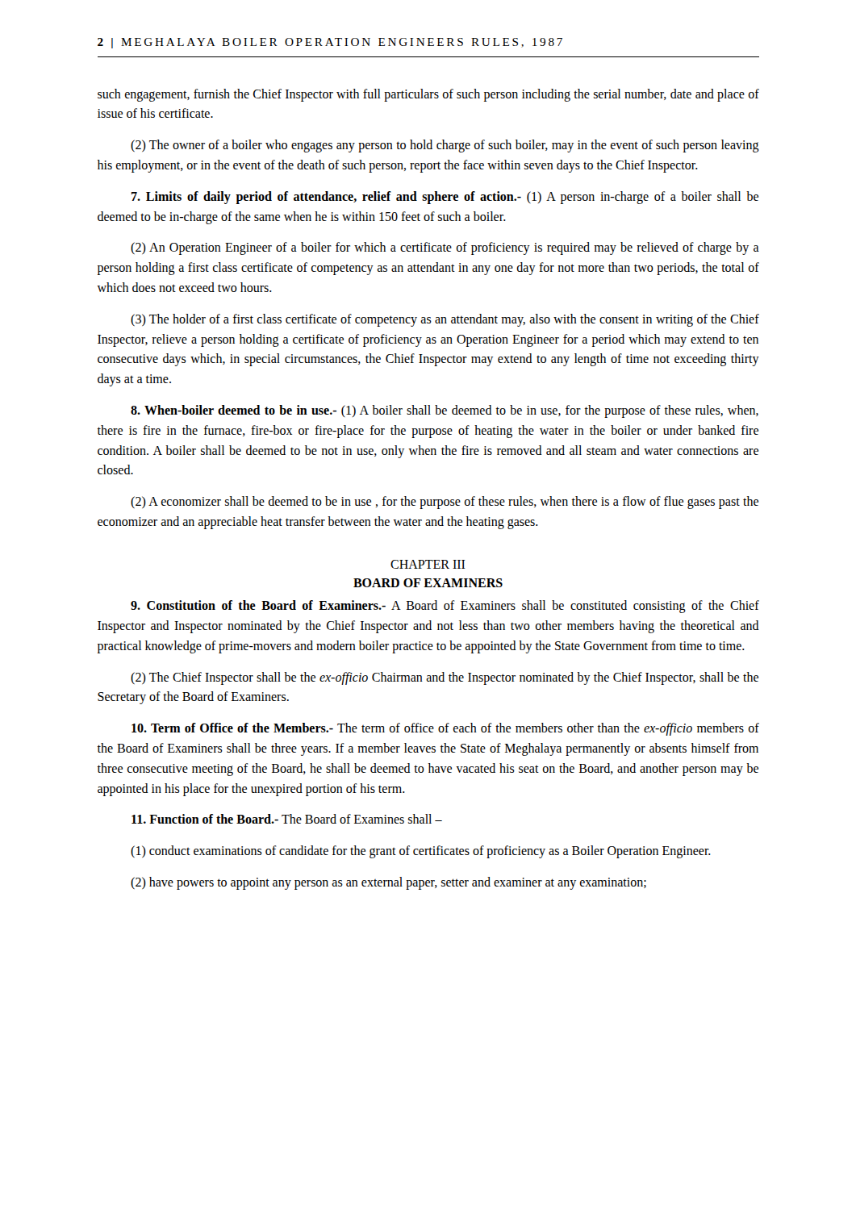2 | MEGHALAYA BOILER OPERATION ENGINEERS RULES, 1987
such engagement, furnish the Chief Inspector with full particulars of such person including the serial number, date and place of issue of his certificate.
(2) The owner of a boiler who engages any person to hold charge of such boiler, may in the event of such person leaving his employment, or in the event of the death of such person, report the face within seven days to the Chief Inspector.
7. Limits of daily period of attendance, relief and sphere of action.- (1) A person in-charge of a boiler shall be deemed to be in-charge of the same when he is within 150 feet of such a boiler.
(2) An Operation Engineer of a boiler for which a certificate of proficiency is required may be relieved of charge by a person holding a first class certificate of competency as an attendant in any one day for not more than two periods, the total of which does not exceed two hours.
(3) The holder of a first class certificate of competency as an attendant may, also with the consent in writing of the Chief Inspector, relieve a person holding a certificate of proficiency as an Operation Engineer for a period which may extend to ten consecutive days which, in special circumstances, the Chief Inspector may extend to any length of time not exceeding thirty days at a time.
8. When-boiler deemed to be in use.- (1) A boiler shall be deemed to be in use, for the purpose of these rules, when, there is fire in the furnace, fire-box or fire-place for the purpose of heating the water in the boiler or under banked fire condition. A boiler shall be deemed to be not in use, only when the fire is removed and all steam and water connections are closed.
(2) A economizer shall be deemed to be in use , for the purpose of these rules, when there is a flow of flue gases past the economizer and an appreciable heat transfer between the water and the heating gases.
CHAPTER IIIBOARD OF EXAMINERS
9. Constitution of the Board of Examiners.- A Board of Examiners shall be constituted consisting of the Chief Inspector and Inspector nominated by the Chief Inspector and not less than two other members having the theoretical and practical knowledge of prime-movers and modern boiler practice to be appointed by the State Government from time to time.
(2) The Chief Inspector shall be the ex-officio Chairman and the Inspector nominated by the Chief Inspector, shall be the Secretary of the Board of Examiners.
10. Term of Office of the Members.- The term of office of each of the members other than the ex-officio members of the Board of Examiners shall be three years. If a member leaves the State of Meghalaya permanently or absents himself from three consecutive meeting of the Board, he shall be deemed to have vacated his seat on the Board, and another person may be appointed in his place for the unexpired portion of his term.
11. Function of the Board.- The Board of Examines shall –
(1) conduct examinations of candidate for the grant of certificates of proficiency as a Boiler Operation Engineer.
(2) have powers to appoint any person as an external paper, setter and examiner at any examination;